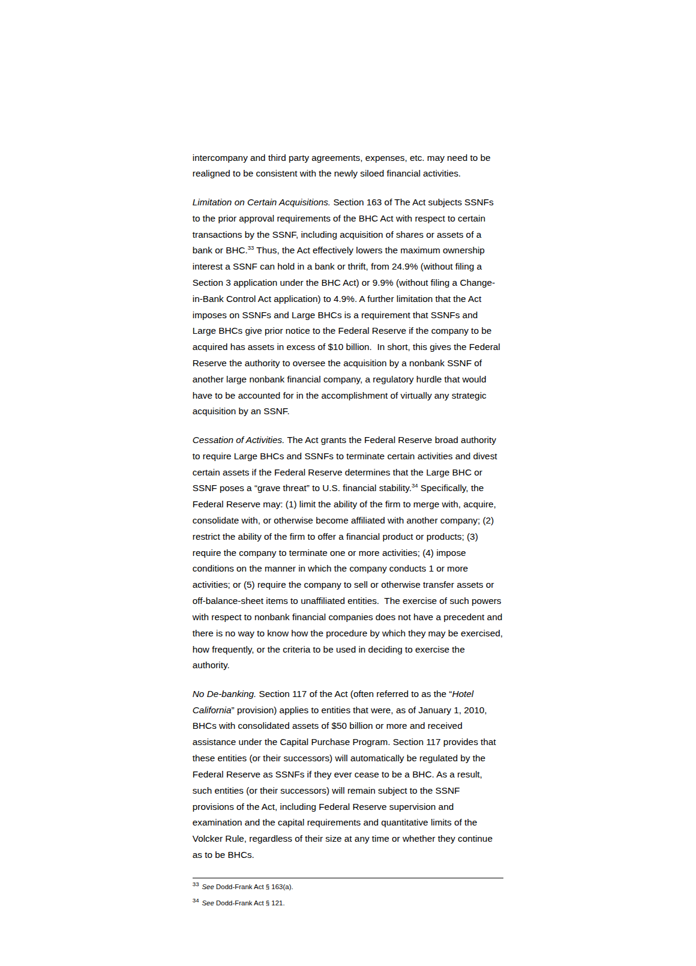intercompany and third party agreements, expenses, etc. may need to be realigned to be consistent with the newly siloed financial activities.
Limitation on Certain Acquisitions. Section 163 of The Act subjects SSNFs to the prior approval requirements of the BHC Act with respect to certain transactions by the SSNF, including acquisition of shares or assets of a bank or BHC.33 Thus, the Act effectively lowers the maximum ownership interest a SSNF can hold in a bank or thrift, from 24.9% (without filing a Section 3 application under the BHC Act) or 9.9% (without filing a Change-in-Bank Control Act application) to 4.9%. A further limitation that the Act imposes on SSNFs and Large BHCs is a requirement that SSNFs and Large BHCs give prior notice to the Federal Reserve if the company to be acquired has assets in excess of $10 billion. In short, this gives the Federal Reserve the authority to oversee the acquisition by a nonbank SSNF of another large nonbank financial company, a regulatory hurdle that would have to be accounted for in the accomplishment of virtually any strategic acquisition by an SSNF.
Cessation of Activities. The Act grants the Federal Reserve broad authority to require Large BHCs and SSNFs to terminate certain activities and divest certain assets if the Federal Reserve determines that the Large BHC or SSNF poses a “grave threat” to U.S. financial stability.34 Specifically, the Federal Reserve may: (1) limit the ability of the firm to merge with, acquire, consolidate with, or otherwise become affiliated with another company; (2) restrict the ability of the firm to offer a financial product or products; (3) require the company to terminate one or more activities; (4) impose conditions on the manner in which the company conducts 1 or more activities; or (5) require the company to sell or otherwise transfer assets or off-balance-sheet items to unaffiliated entities. The exercise of such powers with respect to nonbank financial companies does not have a precedent and there is no way to know how the procedure by which they may be exercised, how frequently, or the criteria to be used in deciding to exercise the authority.
No De-banking. Section 117 of the Act (often referred to as the “Hotel California” provision) applies to entities that were, as of January 1, 2010, BHCs with consolidated assets of $50 billion or more and received assistance under the Capital Purchase Program. Section 117 provides that these entities (or their successors) will automatically be regulated by the Federal Reserve as SSNFs if they ever cease to be a BHC. As a result, such entities (or their successors) will remain subject to the SSNF provisions of the Act, including Federal Reserve supervision and examination and the capital requirements and quantitative limits of the Volcker Rule, regardless of their size at any time or whether they continue as to be BHCs.
33See Dodd-Frank Act § 163(a).
34See Dodd-Frank Act § 121.